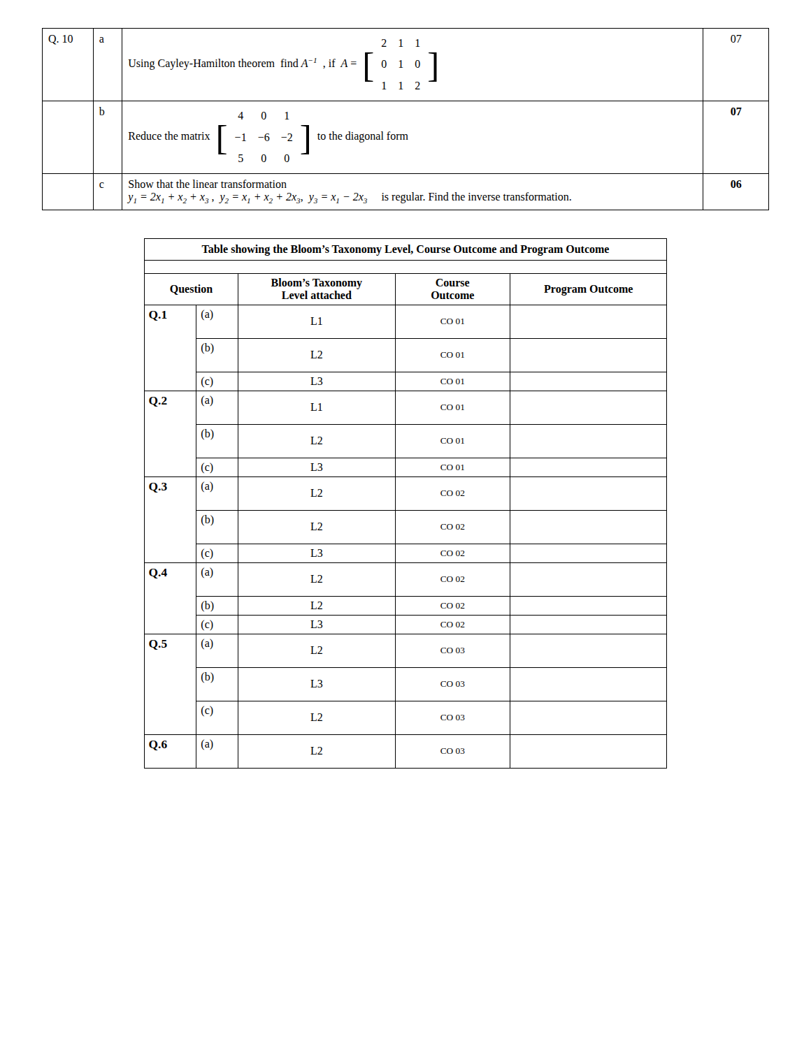| Q. 10 | a | Using Cayley-Hamilton theorem find A −1 , if A = [ / 2 / 1 / 1 / / 0 / 1 / 0 / / 1 / 1 / 2 / ] | 07 |
| | b | Reduce the matrix [ / 4 / 0 / 1 / / −1 / −6 / −2 / / 5 / 0 / 0 / ] to the diagonal form | 07 |
| | c | Show that the linear transformation y 1 = 2x 1 + x 2 + x 3 , y 2 = x 1 + x 2 + 2x 3 , y 3 = x 1 − 2x 3 is regular. Find the inverse transformation. | 06 |
Table showing the Bloom’s Taxonomy Level, Course Outcome and Program Outcome
| Question | Bloom’s Taxonomy Level attached | Course Outcome | Program Outcome |
| --- | --- | --- | --- |
| Q.1 | (a) | L1 | CO 01 | |
| (b) | L2 | CO 01 | |
| (c) | L3 | CO 01 | |
| Q.2 | (a) | L1 | CO 01 | |
| (b) | L2 | CO 01 | |
| (c) | L3 | CO 01 | |
| Q.3 | (a) | L2 | CO 02 | |
| (b) | L2 | CO 02 | |
| (c) | L3 | CO 02 | |
| Q.4 | (a) | L2 | CO 02 | |
| (b) | L2 | CO 02 | |
| (c) | L3 | CO 02 | |
| Q.5 | (a) | L2 | CO 03 | |
| (b) | L3 | CO 03 | |
| (c) | L2 | CO 03 | |
| Q.6 | (a) | L2 | CO 03 | |